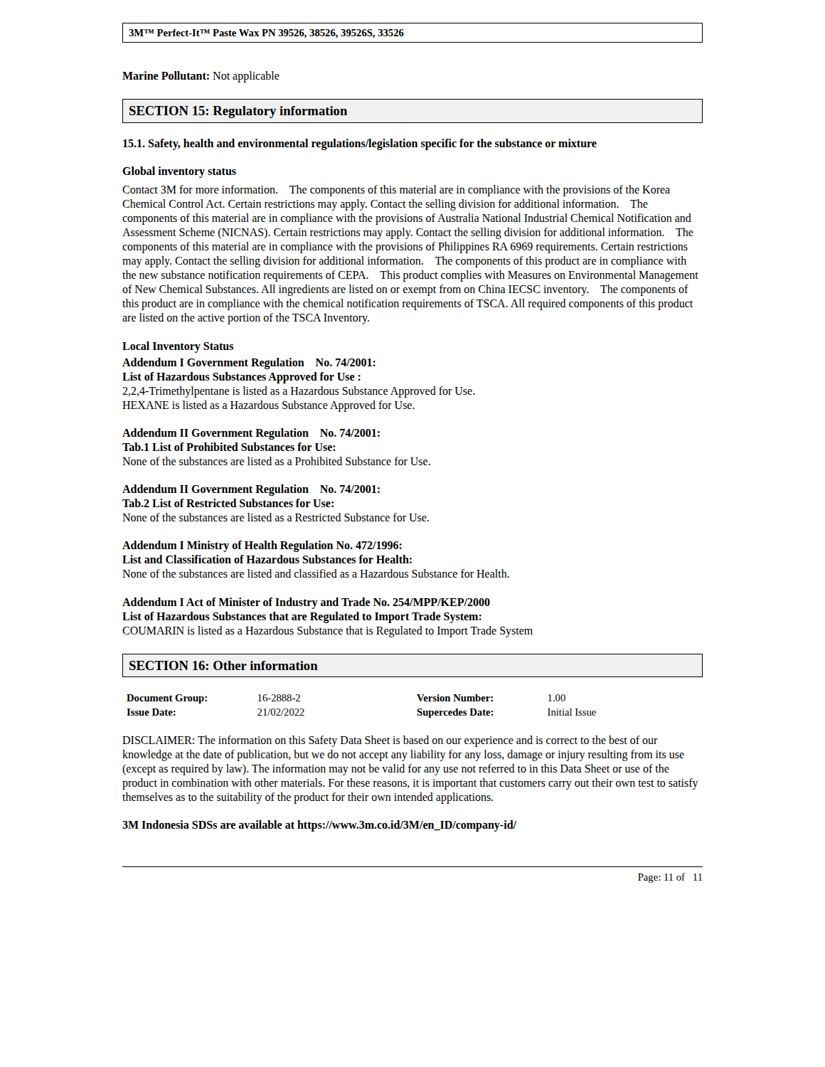3M™ Perfect-It™ Paste Wax PN 39526, 38526, 39526S, 33526
Marine Pollutant: Not applicable
SECTION 15: Regulatory information
15.1. Safety, health and environmental regulations/legislation specific for the substance or mixture
Global inventory status
Contact 3M for more information. The components of this material are in compliance with the provisions of the Korea Chemical Control Act. Certain restrictions may apply. Contact the selling division for additional information. The components of this material are in compliance with the provisions of Australia National Industrial Chemical Notification and Assessment Scheme (NICNAS). Certain restrictions may apply. Contact the selling division for additional information. The components of this material are in compliance with the provisions of Philippines RA 6969 requirements. Certain restrictions may apply. Contact the selling division for additional information. The components of this product are in compliance with the new substance notification requirements of CEPA. This product complies with Measures on Environmental Management of New Chemical Substances. All ingredients are listed on or exempt from on China IECSC inventory. The components of this product are in compliance with the chemical notification requirements of TSCA. All required components of this product are listed on the active portion of the TSCA Inventory.
Local Inventory Status
Addendum I Government Regulation No. 74/2001:
List of Hazardous Substances Approved for Use :
2,2,4-Trimethylpentane is listed as a Hazardous Substance Approved for Use.
HEXANE is listed as a Hazardous Substance Approved for Use.
Addendum II Government Regulation No. 74/2001:
Tab.1 List of Prohibited Substances for Use:
None of the substances are listed as a Prohibited Substance for Use.
Addendum II Government Regulation No. 74/2001:
Tab.2 List of Restricted Substances for Use:
None of the substances are listed as a Restricted Substance for Use.
Addendum I Ministry of Health Regulation No. 472/1996:
List and Classification of Hazardous Substances for Health:
None of the substances are listed and classified as a Hazardous Substance for Health.
Addendum I Act of Minister of Industry and Trade No. 254/MPP/KEP/2000
List of Hazardous Substances that are Regulated to Import Trade System:
COUMARIN is listed as a Hazardous Substance that is Regulated to Import Trade System
SECTION 16: Other information
| Document Group: | 16-2888-2 | Version Number: | 1.00 |
| Issue Date: | 21/02/2022 | Supercedes Date: | Initial Issue |
DISCLAIMER: The information on this Safety Data Sheet is based on our experience and is correct to the best of our knowledge at the date of publication, but we do not accept any liability for any loss, damage or injury resulting from its use (except as required by law). The information may not be valid for any use not referred to in this Data Sheet or use of the product in combination with other materials. For these reasons, it is important that customers carry out their own test to satisfy themselves as to the suitability of the product for their own intended applications.
3M Indonesia SDSs are available at https://www.3m.co.id/3M/en_ID/company-id/
Page: 11 of 11